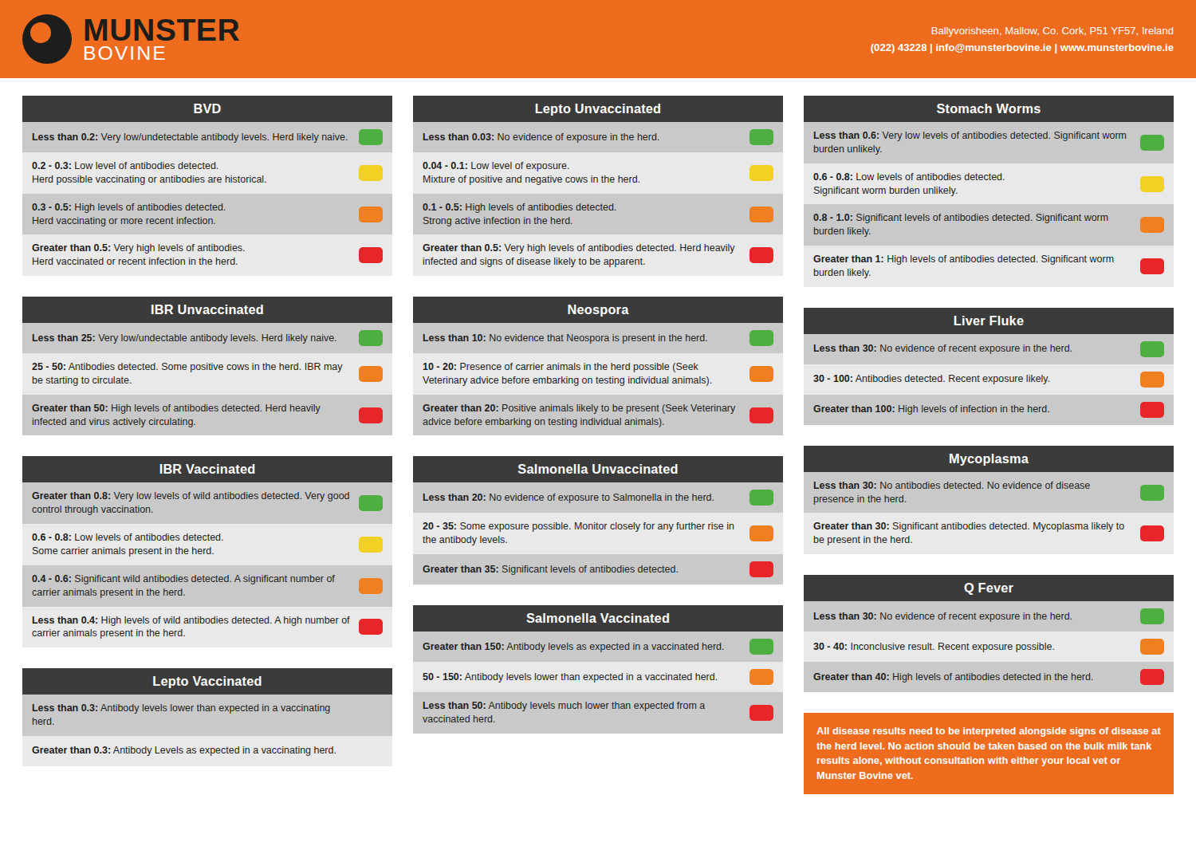MUNSTER BOVINE
Ballyvorisheen, Mallow, Co. Cork, P51 YF57, Ireland
(022) 43228 | info@munsterbovine.ie | www.munsterbovine.ie
BVD
Less than 0.2: Very low/undetectable antibody levels. Herd likely naive.
0.2 - 0.3: Low level of antibodies detected.
Herd possible vaccinating or antibodies are historical.
0.3 - 0.5: High levels of antibodies detected.
Herd vaccinating or more recent infection.
Greater than 0.5: Very high levels of antibodies.
Herd vaccinated or recent infection in the herd.
IBR Unvaccinated
Less than 25: Very low/undectable antibody levels. Herd likely naive.
25 - 50: Antibodies detected. Some positive cows in the herd. IBR may be starting to circulate.
Greater than 50: High levels of antibodies detected. Herd heavily infected and virus actively circulating.
IBR Vaccinated
Greater than 0.8: Very low levels of wild antibodies detected. Very good control through vaccination.
0.6 - 0.8: Low levels of antibodies detected.
Some carrier animals present in the herd.
0.4 - 0.6: Significant wild antibodies detected. A significant number of carrier animals present in the herd.
Less than 0.4: High levels of wild antibodies detected. A high number of carrier animals present in the herd.
Lepto Vaccinated
Less than 0.3: Antibody levels lower than expected in a vaccinating herd.
Greater than 0.3: Antibody Levels as expected in a vaccinating herd.
Lepto Unvaccinated
Less than 0.03: No evidence of exposure in the herd.
0.04 - 0.1: Low level of exposure.
Mixture of positive and negative cows in the herd.
0.1 - 0.5: High levels of antibodies detected.
Strong active infection in the herd.
Greater than 0.5: Very high levels of antibodies detected. Herd heavily infected and signs of disease likely to be apparent.
Neospora
Less than 10: No evidence that Neospora is present in the herd.
10 - 20: Presence of carrier animals in the herd possible (Seek Veterinary advice before embarking on testing individual animals).
Greater than 20: Positive animals likely to be present (Seek Veterinary advice before embarking on testing individual animals).
Salmonella Unvaccinated
Less than 20: No evidence of exposure to Salmonella in the herd.
20 - 35: Some exposure possible. Monitor closely for any further rise in the antibody levels.
Greater than 35: Significant levels of antibodies detected.
Salmonella Vaccinated
Greater than 150: Antibody levels as expected in a vaccinated herd.
50 - 150: Antibody levels lower than expected in a vaccinated herd.
Less than 50: Antibody levels much lower than expected from a vaccinated herd.
Stomach Worms
Less than 0.6: Very low levels of antibodies detected. Significant worm burden unlikely.
0.6 - 0.8: Low levels of antibodies detected.
Significant worm burden unlikely.
0.8 - 1.0: Significant levels of antibodies detected. Significant worm burden likely.
Greater than 1: High levels of antibodies detected. Significant worm burden likely.
Liver Fluke
Less than 30: No evidence of recent exposure in the herd.
30 - 100: Antibodies detected. Recent exposure likely.
Greater than 100: High levels of infection in the herd.
Mycoplasma
Less than 30: No antibodies detected. No evidence of disease presence in the herd.
Greater than 30: Significant antibodies detected. Mycoplasma likely to be present in the herd.
Q Fever
Less than 30: No evidence of recent exposure in the herd.
30 - 40: Inconclusive result. Recent exposure possible.
Greater than 40: High levels of antibodies detected in the herd.
All disease results need to be interpreted alongside signs of disease at the herd level. No action should be taken based on the bulk milk tank results alone, without consultation with either your local vet or Munster Bovine vet.